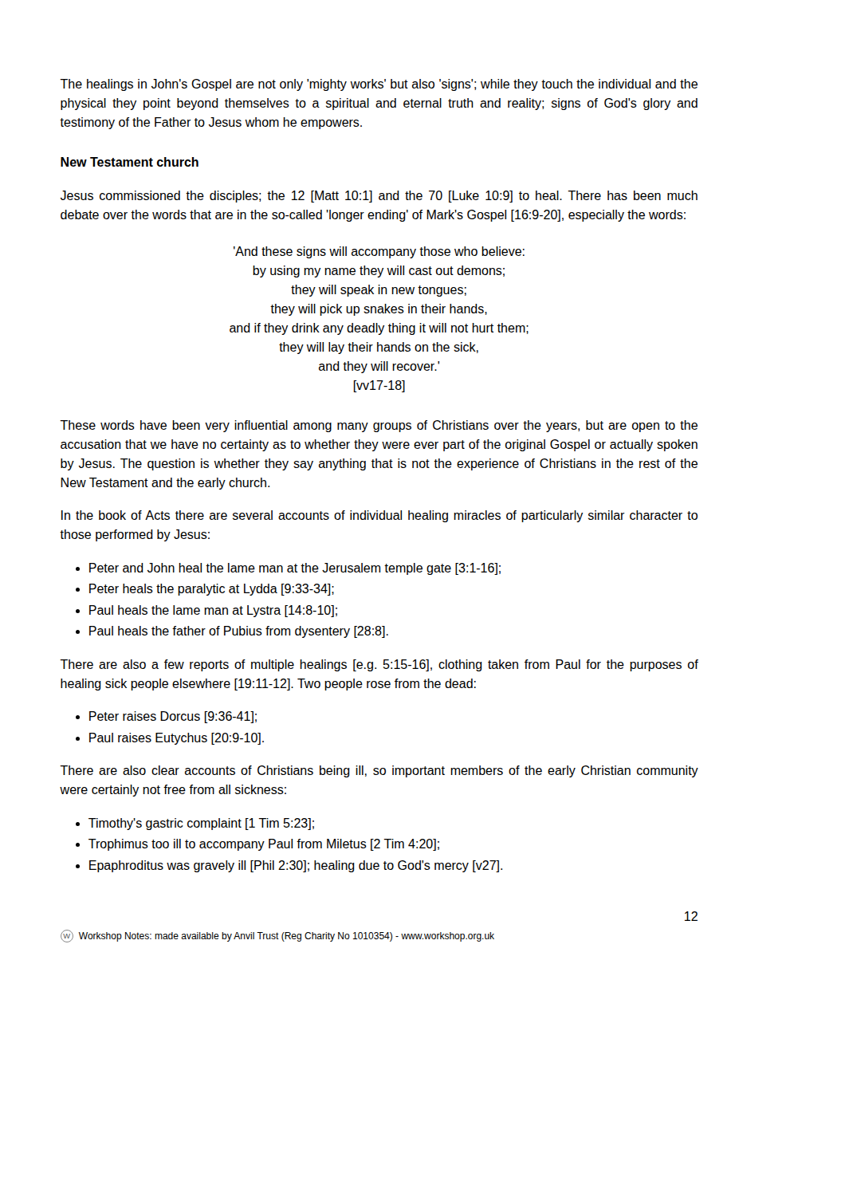The healings in John's Gospel are not only 'mighty works' but also 'signs'; while they touch the individual and the physical they point beyond themselves to a spiritual and eternal truth and reality; signs of God's glory and testimony of the Father to Jesus whom he empowers.
New Testament church
Jesus commissioned the disciples; the 12 [Matt 10:1] and the 70 [Luke 10:9] to heal. There has been much debate over the words that are in the so-called 'longer ending' of Mark's Gospel [16:9-20], especially the words:
'And these signs will accompany those who believe:
by using my name they will cast out demons;
they will speak in new tongues;
they will pick up snakes in their hands,
and if they drink any deadly thing it will not hurt them;
they will lay their hands on the sick,
and they will recover.'
[vv17-18]
These words have been very influential among many groups of Christians over the years, but are open to the accusation that we have no certainty as to whether they were ever part of the original Gospel or actually spoken by Jesus. The question is whether they say anything that is not the experience of Christians in the rest of the New Testament and the early church.
In the book of Acts there are several accounts of individual healing miracles of particularly similar character to those performed by Jesus:
Peter and John heal the lame man at the Jerusalem temple gate [3:1-16];
Peter heals the paralytic at Lydda [9:33-34];
Paul heals the lame man at Lystra [14:8-10];
Paul heals the father of Pubius from dysentery [28:8].
There are also a few reports of multiple healings [e.g. 5:15-16], clothing taken from Paul for the purposes of healing sick people elsewhere [19:11-12]. Two people rose from the dead:
Peter raises Dorcus [9:36-41];
Paul raises Eutychus [20:9-10].
There are also clear accounts of Christians being ill, so important members of the early Christian community were certainly not free from all sickness:
Timothy's gastric complaint [1 Tim 5:23];
Trophimus too ill to accompany Paul from Miletus [2 Tim 4:20];
Epaphroditus was gravely ill [Phil 2:30]; healing due to God's mercy [v27].
12
W Workshop Notes: made available by Anvil Trust (Reg Charity No 1010354) - www.workshop.org.uk